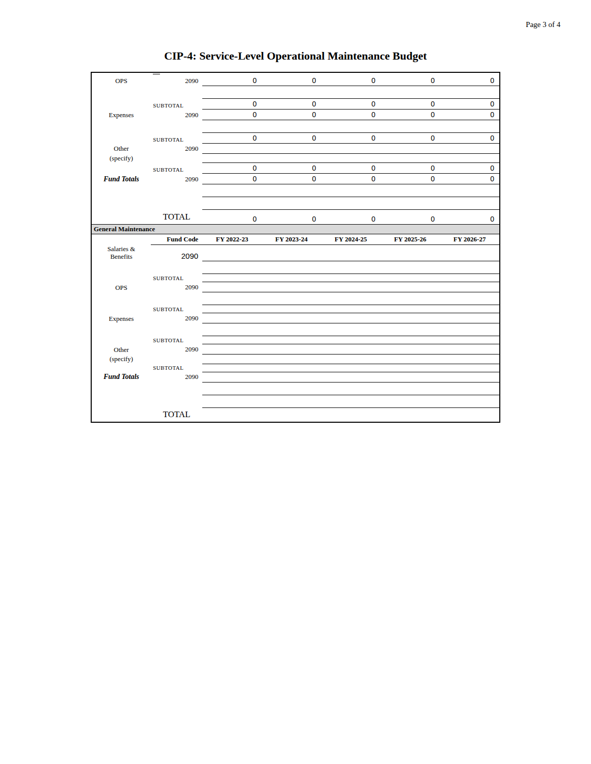Page 3 of 4
CIP-4: Service-Level Operational Maintenance Budget
| OPS | 2090 | 0 | 0 | 0 | 0 | 0 |
| | SUBTOTAL | 0 | 0 | 0 | 0 | 0 |
| Expenses | 2090 | 0 | 0 | 0 | 0 | 0 |
| | SUBTOTAL | 0 | 0 | 0 | 0 | 0 |
| Other | 2090 | | | | | |
| (specify) | | | | | | |
| | SUBTOTAL | 0 | 0 | 0 | 0 | 0 |
| Fund Totals | 2090 | 0 | 0 | 0 | 0 | 0 |
| | TOTAL | 0 | 0 | 0 | 0 | 0 |
| General Maintenance |
| | Fund Code | FY 2022-23 | FY 2023-24 | FY 2024-25 | FY 2025-26 | FY 2026-27 |
| Salaries & Benefits | 2090 | | | | | |
| | SUBTOTAL | | | | | |
| OPS | 2090 | | | | | |
| | SUBTOTAL | | | | | |
| Expenses | 2090 | | | | | |
| | SUBTOTAL | | | | | |
| Other | 2090 | | | | | |
| (specify) | | | | | | |
| | SUBTOTAL | | | | | |
| Fund Totals | 2090 | | | | | |
| | TOTAL | | | | | |